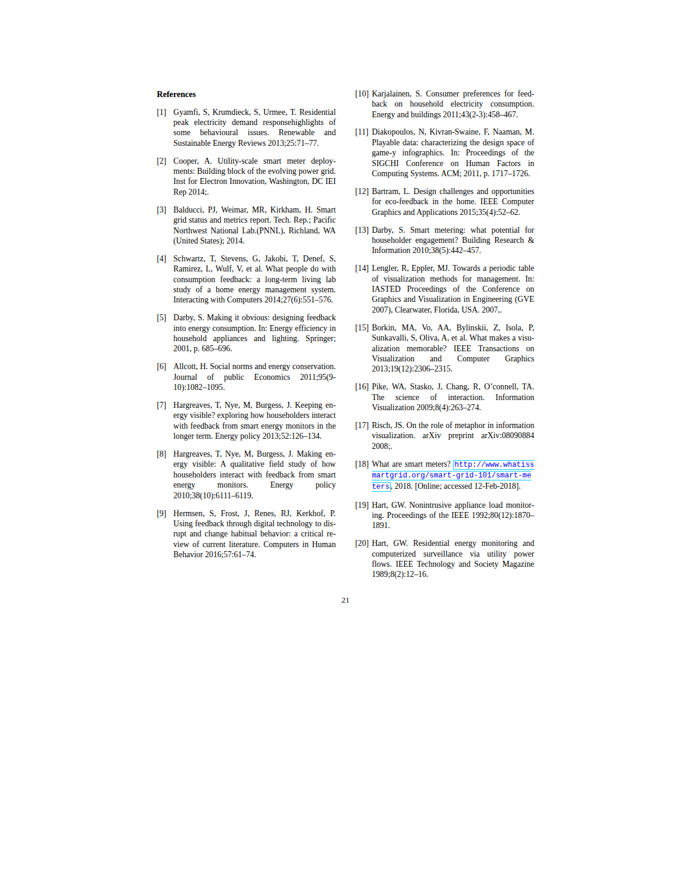References
[1] Gyamfi, S, Krumdieck, S, Urmee, T. Residential peak electricity demand responsehighlights of some behavioural issues. Renewable and Sustainable Energy Reviews 2013;25:71–77.
[2] Cooper, A. Utility-scale smart meter deployments: Building block of the evolving power grid. Inst for Electron Innovation, Washington, DC IEI Rep 2014;.
[3] Balducci, PJ, Weimar, MR, Kirkham, H. Smart grid status and metrics report. Tech. Rep.; Pacific Northwest National Lab.(PNNL), Richland, WA (United States); 2014.
[4] Schwartz, T, Stevens, G, Jakobi, T, Denef, S, Ramirez, L, Wulf, V, et al. What people do with consumption feedback: a long-term living lab study of a home energy management system. Interacting with Computers 2014;27(6):551–576.
[5] Darby, S. Making it obvious: designing feedback into energy consumption. In: Energy efficiency in household appliances and lighting. Springer; 2001, p. 685–696.
[6] Allcott, H. Social norms and energy conservation. Journal of public Economics 2011;95(9-10):1082–1095.
[7] Hargreaves, T, Nye, M, Burgess, J. Keeping energy visible? exploring how householders interact with feedback from smart energy monitors in the longer term. Energy policy 2013;52:126–134.
[8] Hargreaves, T, Nye, M, Burgess, J. Making energy visible: A qualitative field study of how householders interact with feedback from smart energy monitors. Energy policy 2010;38(10):6111–6119.
[9] Hermsen, S, Frost, J, Renes, RJ, Kerkhof, P. Using feedback through digital technology to disrupt and change habitual behavior: a critical review of current literature. Computers in Human Behavior 2016;57:61–74.
[10] Karjalainen, S. Consumer preferences for feedback on household electricity consumption. Energy and buildings 2011;43(2-3):458–467.
[11] Diakopoulos, N, Kivran-Swaine, F, Naaman, M. Playable data: characterizing the design space of game-y infographics. In: Proceedings of the SIGCHI Conference on Human Factors in Computing Systems. ACM; 2011, p. 1717–1726.
[12] Bartram, L. Design challenges and opportunities for eco-feedback in the home. IEEE Computer Graphics and Applications 2015;35(4):52–62.
[13] Darby, S. Smart metering: what potential for householder engagement? Building Research & Information 2010;38(5):442–457.
[14] Lengler, R, Eppler, MJ. Towards a periodic table of visualization methods for management. In: IASTED Proceedings of the Conference on Graphics and Visualization in Engineering (GVE 2007), Clearwater, Florida, USA. 2007,.
[15] Borkin, MA, Vo, AA, Bylinskii, Z, Isola, P, Sunkavalli, S, Oliva, A, et al. What makes a visualization memorable? IEEE Transactions on Visualization and Computer Graphics 2013;19(12):2306–2315.
[16] Pike, WA, Stasko, J, Chang, R, O’connell, TA. The science of interaction. Information Visualization 2009;8(4):263–274.
[17] Risch, JS. On the role of metaphor in information visualization. arXiv preprint arXiv:08090884 2008;.
[18] What are smart meters? http://www.whatissmartgrid.org/smart-grid-101/smart-meters, 2018. [Online; accessed 12-Feb-2018].
[19] Hart, GW. Nonintrusive appliance load monitoring. Proceedings of the IEEE 1992;80(12):1870–1891.
[20] Hart, GW. Residential energy monitoring and computerized surveillance via utility power flows. IEEE Technology and Society Magazine 1989;8(2):12–16.
21